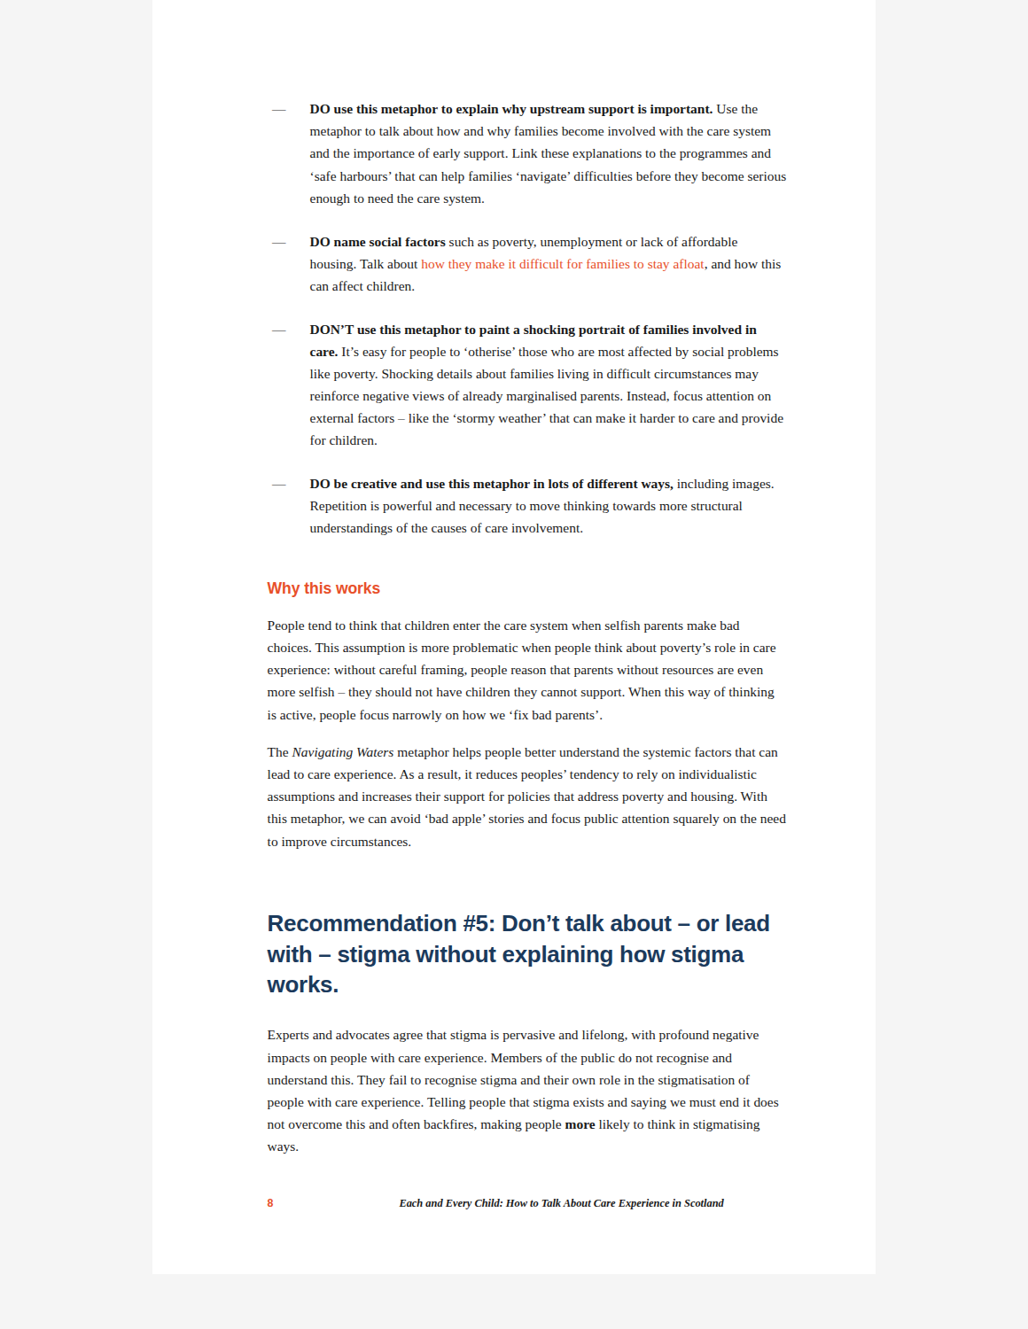DO use this metaphor to explain why upstream support is important. Use the metaphor to talk about how and why families become involved with the care system and the importance of early support. Link these explanations to the programmes and ‘safe harbours’ that can help families ‘navigate’ difficulties before they become serious enough to need the care system.
DO name social factors such as poverty, unemployment or lack of affordable housing. Talk about how they make it difficult for families to stay afloat, and how this can affect children.
DON’T use this metaphor to paint a shocking portrait of families involved in care. It’s easy for people to ‘otherise’ those who are most affected by social problems like poverty. Shocking details about families living in difficult circumstances may reinforce negative views of already marginalised parents. Instead, focus attention on external factors – like the ‘stormy weather’ that can make it harder to care and provide for children.
DO be creative and use this metaphor in lots of different ways, including images. Repetition is powerful and necessary to move thinking towards more structural understandings of the causes of care involvement.
Why this works
People tend to think that children enter the care system when selfish parents make bad choices. This assumption is more problematic when people think about poverty’s role in care experience: without careful framing, people reason that parents without resources are even more selfish – they should not have children they cannot support. When this way of thinking is active, people focus narrowly on how we ‘fix bad parents’.
The Navigating Waters metaphor helps people better understand the systemic factors that can lead to care experience. As a result, it reduces peoples’ tendency to rely on individualistic assumptions and increases their support for policies that address poverty and housing. With this metaphor, we can avoid ‘bad apple’ stories and focus public attention squarely on the need to improve circumstances.
Recommendation #5: Don’t talk about – or lead with – stigma without explaining how stigma works.
Experts and advocates agree that stigma is pervasive and lifelong, with profound negative impacts on people with care experience. Members of the public do not recognise and understand this. They fail to recognise stigma and their own role in the stigmatisation of people with care experience. Telling people that stigma exists and saying we must end it does not overcome this and often backfires, making people more likely to think in stigmatising ways.
8 Each and Every Child: How to Talk About Care Experience in Scotland